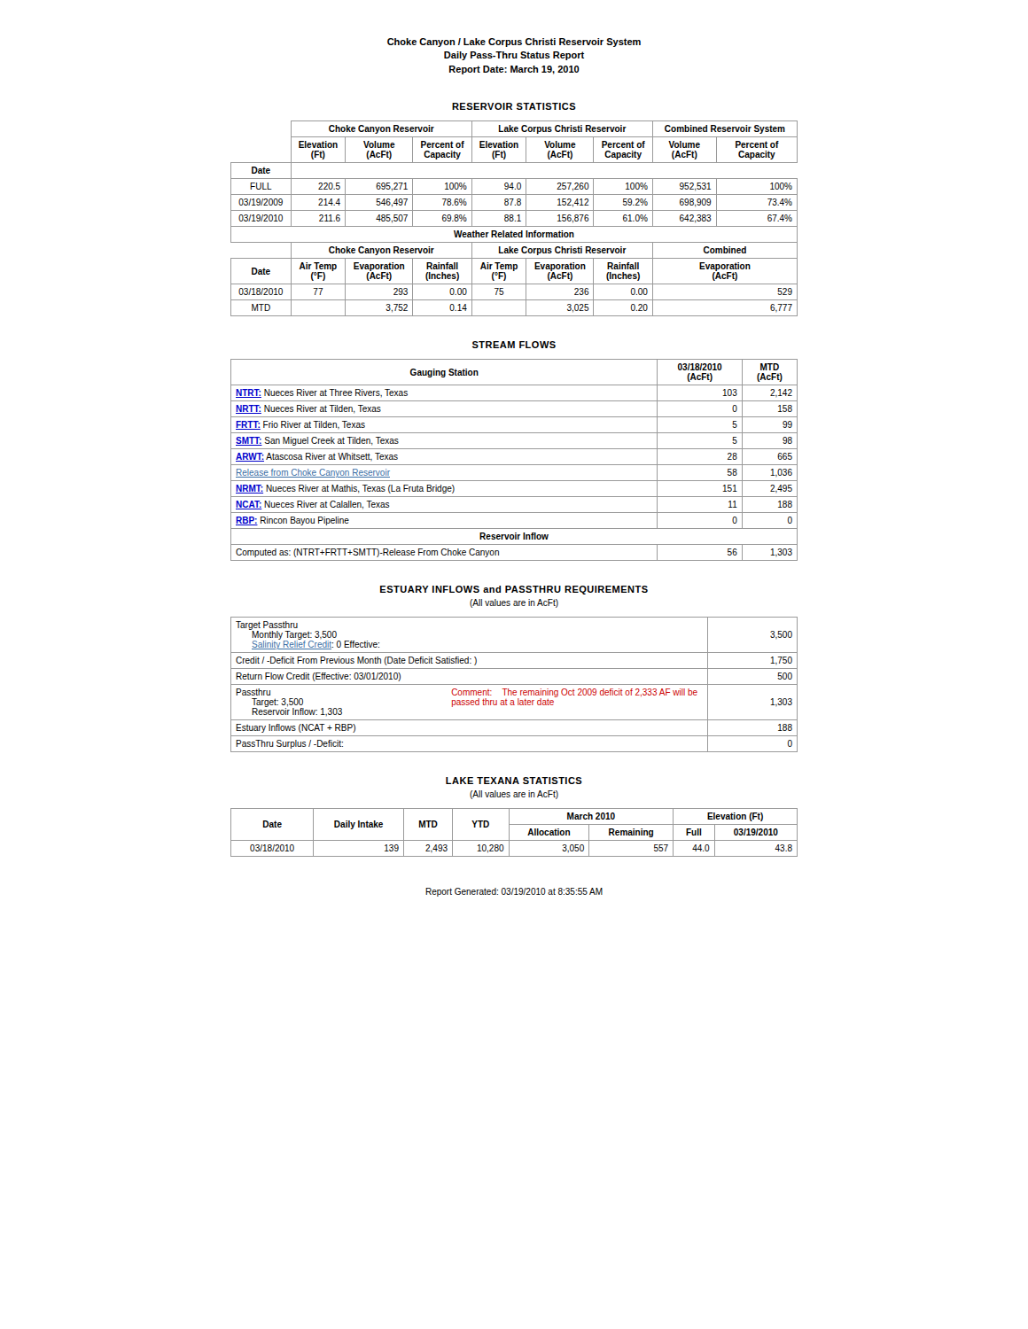Choke Canyon / Lake Corpus Christi Reservoir System
Daily Pass-Thru Status Report
Report Date: March 19, 2010
RESERVOIR STATISTICS
| | Choke Canyon Reservoir | Lake Corpus Christi Reservoir | Combined Reservoir System |
| --- | --- | --- | --- |
| Elevation (Ft) | Volume (AcFt) | Percent of Capacity | Elevation (Ft) | Volume (AcFt) | Percent of Capacity | Volume (AcFt) | Percent of Capacity |
| Date | |
| FULL | 220.5 | 695,271 | 100% | 94.0 | 257,260 | 100% | 952,531 | 100% |
| 03/19/2009 | 214.4 | 546,497 | 78.6% | 87.8 | 152,412 | 59.2% | 698,909 | 73.4% |
| 03/19/2010 | 211.6 | 485,507 | 69.8% | 88.1 | 156,876 | 61.0% | 642,383 | 67.4% |
| Weather Related Information |
| | Choke Canyon Reservoir | Lake Corpus Christi Reservoir | Combined |
| Date | Air Temp (°F) | Evaporation (AcFt) | Rainfall (Inches) | Air Temp (°F) | Evaporation (AcFt) | Rainfall (Inches) | Evaporation (AcFt) |
| 03/18/2010 | 77 | 293 | 0.00 | 75 | 236 | 0.00 | 529 |
| MTD | | 3,752 | 0.14 | | 3,025 | 0.20 | 6,777 |
STREAM FLOWS
| Gauging Station | 03/18/2010 (AcFt) | MTD (AcFt) |
| --- | --- | --- |
| NTRT: Nueces River at Three Rivers, Texas | 103 | 2,142 |
| NRTT: Nueces River at Tilden, Texas | 0 | 158 |
| FRTT: Frio River at Tilden, Texas | 5 | 99 |
| SMTT: San Miguel Creek at Tilden, Texas | 5 | 98 |
| ARWT: Atascosa River at Whitsett, Texas | 28 | 665 |
| Release from Choke Canyon Reservoir | 58 | 1,036 |
| NRMT: Nueces River at Mathis, Texas (La Fruta Bridge) | 151 | 2,495 |
| NCAT: Nueces River at Calallen, Texas | 11 | 188 |
| RBP: Rincon Bayou Pipeline | 0 | 0 |
| Reservoir Inflow |
| Computed as: (NTRT+FRTT+SMTT)-Release From Choke Canyon | 56 | 1,303 |
ESTUARY INFLOWS and PASSTHRU REQUIREMENTS
(All values are in AcFt)
| Target Passthru Monthly Target: 3,500 Salinity Relief Credit : 0 Effective: | 3,500 |
| Credit / -Deficit From Previous Month (Date Deficit Satisfied: ) | 1,750 |
| Return Flow Credit (Effective: 03/01/2010) | 500 |
| / Passthru Target: 3,500 Reservoir Inflow: 1,303 / Comment: The remaining Oct 2009 deficit of 2,333 AF will be passed thru at a later date / | 1,303 |
| Estuary Inflows (NCAT + RBP) | 188 |
| PassThru Surplus / -Deficit: | 0 |
LAKE TEXANA STATISTICS
(All values are in AcFt)
| Date | Daily Intake | MTD | YTD | March 2010 | Elevation (Ft) |
| --- | --- | --- | --- | --- | --- |
| Allocation | Remaining | Full | 03/19/2010 |
| 03/18/2010 | 139 | 2,493 | 10,280 | 3,050 | 557 | 44.0 | 43.8 |
Report Generated: 03/19/2010 at 8:35:55 AM